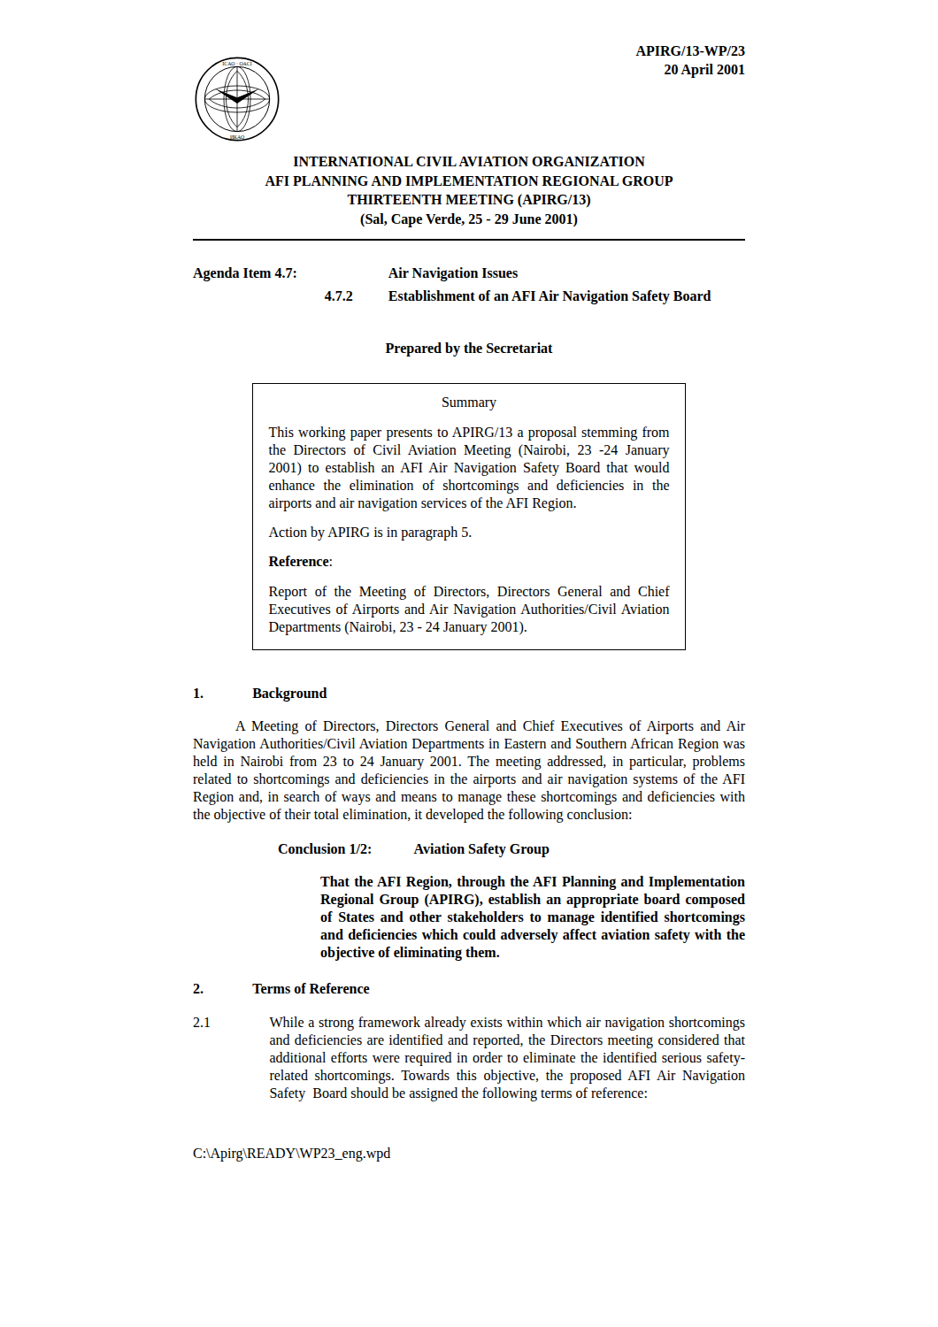ICAO · OACI ИКАО
APIRG/13-WP/23
20 April 2001
INTERNATIONAL CIVIL AVIATION ORGANIZATION
AFI PLANNING AND IMPLEMENTATION REGIONAL GROUP
THIRTEENTH MEETING (APIRG/13)
(Sal, Cape Verde, 25 - 29 June 2001)
| Agenda Item 4.7: | | Air Navigation Issues |
| | 4.7.2 | Establishment of an AFI Air Navigation Safety Board |
Prepared by the Secretariat
Summary
This working paper presents to APIRG/13 a proposal stemming from the Directors of Civil Aviation Meeting (Nairobi, 23 -24 January 2001) to establish an AFI Air Navigation Safety Board that would enhance the elimination of shortcomings and deficiencies in the airports and air navigation services of the AFI Region.
Action by APIRG is in paragraph 5.
Reference:
Report of the Meeting of Directors, Directors General and Chief Executives of Airports and Air Navigation Authorities/Civil Aviation Departments (Nairobi, 23 - 24 January 2001).
1. Background
A Meeting of Directors, Directors General and Chief Executives of Airports and Air Navigation Authorities/Civil Aviation Departments in Eastern and Southern African Region was held in Nairobi from 23 to 24 January 2001. The meeting addressed, in particular, problems related to shortcomings and deficiencies in the airports and air navigation systems of the AFI Region and, in search of ways and means to manage these shortcomings and deficiencies with the objective of their total elimination, it developed the following conclusion:
Conclusion 1/2: Aviation Safety Group
That the AFI Region, through the AFI Planning and Implementation Regional Group (APIRG), establish an appropriate board composed of States and other stakeholders to manage identified shortcomings and deficiencies which could adversely affect aviation safety with the objective of eliminating them.
2. Terms of Reference
2.1 While a strong framework already exists within which air navigation shortcomings and deficiencies are identified and reported, the Directors meeting considered that additional efforts were required in order to eliminate the identified serious safety-related shortcomings. Towards this objective, the proposed AFI Air Navigation Safety Board should be assigned the following terms of reference:
C:\Apirg\READY\WP23_eng.wpd